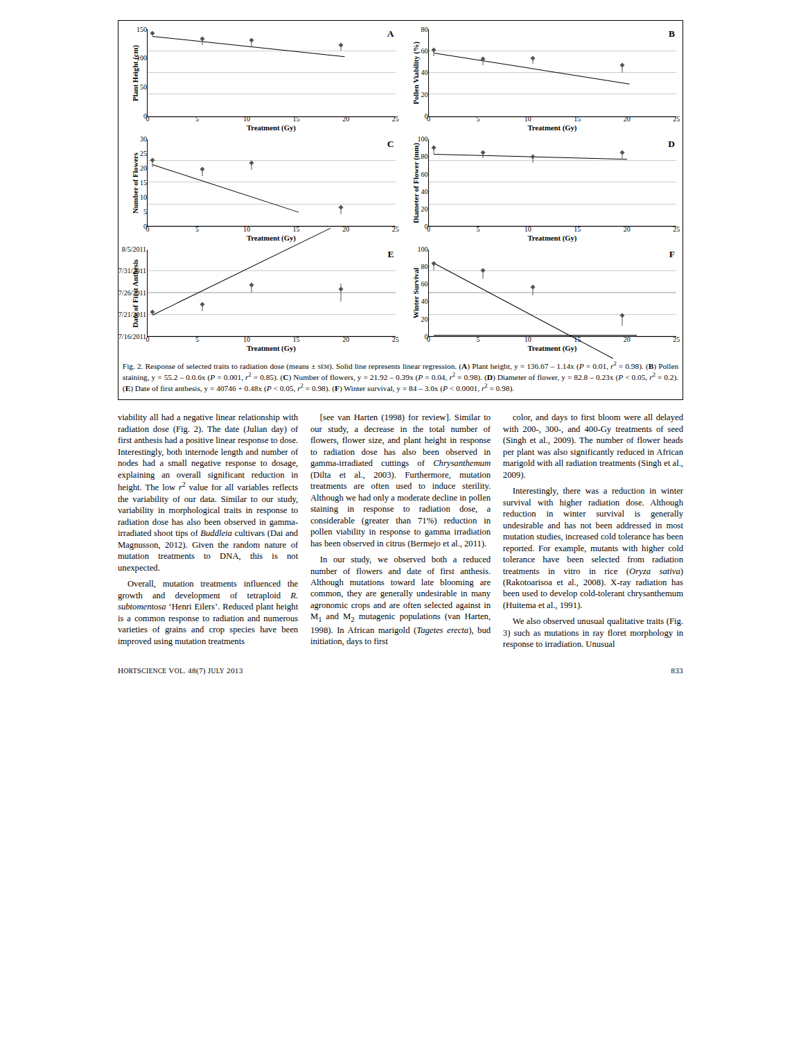A
Plant Height (cm)
150 100 50 0 0 5 10 15 20 25
Treatment (Gy)
B
Pollen Viability (%)
80 60 40 20 0 0 5 10 15 20 25
Treatment (Gy)
C
Number of Flowers
30 25 20 15 10 5 0 0 5 10 15 20 25
Treatment (Gy)
D
Diameter of Flower (mm)
100 80 60 40 20 0 0 5 10 15 20 25
Treatment (Gy)
E
Date of First Anthesis
8/5/2011 7/31/2011 7/26/2011 7/21/2011 7/16/2011 0 5 10 15 20 25
Treatment (Gy)
F
Winter Survival
100 80 60 40 20 0 0 5 10 15 20 25
Treatment (Gy)
Fig. 2. Response of selected traits to radiation dose (means ± sem). Solid line represents linear regression. (A) Plant height, y = 136.67 – 1.14x (P = 0.01, r2 = 0.98). (B) Pollen staining, y = 55.2 – 0.0.6x (P = 0.001, r2 = 0.85). (C) Number of flowers, y = 21.92 – 0.39x (P = 0.04, r2 = 0.98). (D) Diameter of flower, y = 82.8 – 0.23x (P < 0.05, r2 = 0.2). (E) Date of first anthesis, y = 40746 + 0.48x (P < 0.05, r2 = 0.98). (F) Winter survival, y = 84 – 3.0x (P < 0.0001, r2 = 0.98).
viability all had a negative linear relationship with radiation dose (Fig. 2). The date (Julian day) of first anthesis had a positive linear response to dose. Interestingly, both internode length and number of nodes had a small negative response to dosage, explaining an overall significant reduction in height. The low r2 value for all variables reflects the variability of our data. Similar to our study, variability in morphological traits in response to radiation dose has also been observed in gamma-irradiated shoot tips of Buddleia cultivars (Dai and Magnusson, 2012). Given the random nature of mutation treatments to DNA, this is not unexpected.
Overall, mutation treatments influenced the growth and development of tetraploid R. subtomentosa ‘Henri Eilers’. Reduced plant height is a common response to radiation and numerous varieties of grains and crop species have been improved using mutation treatments
[see van Harten (1998) for review]. Similar to our study, a decrease in the total number of flowers, flower size, and plant height in response to radiation dose has also been observed in gamma-irradiated cuttings of Chrysanthemum (Dilta et al., 2003). Furthermore, mutation treatments are often used to induce sterility. Although we had only a moderate decline in pollen staining in response to radiation dose, a considerable (greater than 71%) reduction in pollen viability in response to gamma irradiation has been observed in citrus (Bermejo et al., 2011).
In our study, we observed both a reduced number of flowers and date of first anthesis. Although mutations toward late blooming are common, they are generally undesirable in many agronomic crops and are often selected against in M1 and M2 mutagenic populations (van Harten, 1998). In African marigold (Tagetes erecta), bud initiation, days to first
color, and days to first bloom were all delayed with 200-, 300-, and 400-Gy treatments of seed (Singh et al., 2009). The number of flower heads per plant was also significantly reduced in African marigold with all radiation treatments (Singh et al., 2009).
Interestingly, there was a reduction in winter survival with higher radiation dose. Although reduction in winter survival is generally undesirable and has not been addressed in most mutation studies, increased cold tolerance has been reported. For example, mutants with higher cold tolerance have been selected from radiation treatments in vitro in rice (Oryza sativa) (Rakotoarisoa et al., 2008). X-ray radiation has been used to develop cold-tolerant chrysanthemum (Huitema et al., 1991).
We also observed unusual qualitative traits (Fig. 3) such as mutations in ray floret morphology in response to irradiation. Unusual
HORTSCIENCE VOL. 48(7) JULY 2013
833